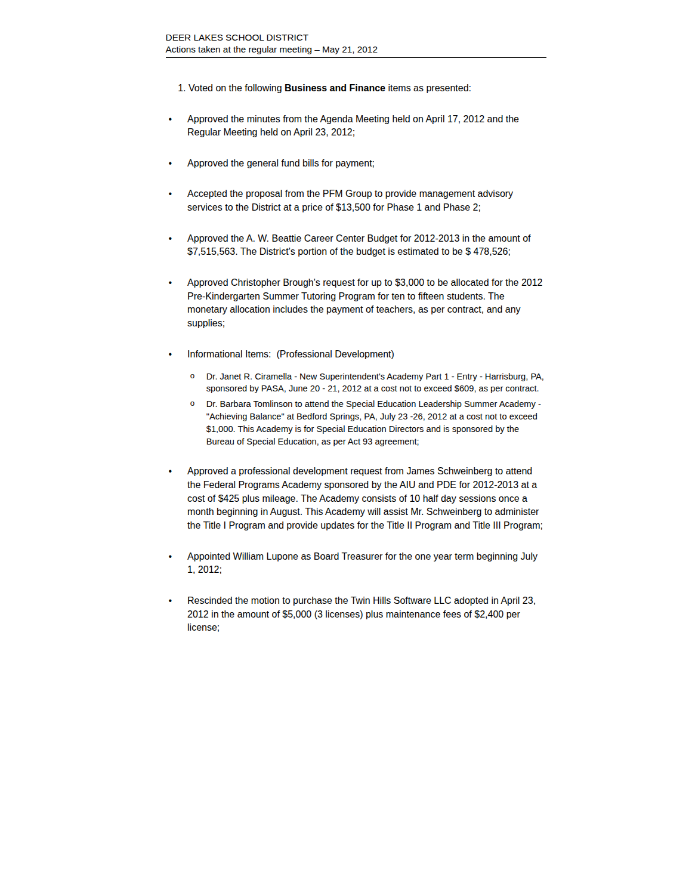DEER LAKES SCHOOL DISTRICT
Actions taken at the regular meeting – May 21, 2012
Voted on the following Business and Finance items as presented:
Approved the minutes from the Agenda Meeting held on April 17, 2012 and the Regular Meeting held on April 23, 2012;
Approved the general fund bills for payment;
Accepted the proposal from the PFM Group to provide management advisory services to the District at a price of $13,500 for Phase 1 and Phase 2;
Approved the A. W. Beattie Career Center Budget for 2012-2013 in the amount of $7,515,563. The District's portion of the budget is estimated to be $ 478,526;
Approved Christopher Brough's request for up to $3,000 to be allocated for the 2012 Pre-Kindergarten Summer Tutoring Program for ten to fifteen students. The monetary allocation includes the payment of teachers, as per contract, and any supplies;
Informational Items: (Professional Development)
Dr. Janet R. Ciramella - New Superintendent's Academy Part 1 - Entry - Harrisburg, PA, sponsored by PASA, June 20 - 21, 2012 at a cost not to exceed $609, as per contract.
Dr. Barbara Tomlinson to attend the Special Education Leadership Summer Academy - "Achieving Balance" at Bedford Springs, PA, July 23 -26, 2012 at a cost not to exceed $1,000. This Academy is for Special Education Directors and is sponsored by the Bureau of Special Education, as per Act 93 agreement;
Approved a professional development request from James Schweinberg to attend the Federal Programs Academy sponsored by the AIU and PDE for 2012-2013 at a cost of $425 plus mileage. The Academy consists of 10 half day sessions once a month beginning in August. This Academy will assist Mr. Schweinberg to administer the Title I Program and provide updates for the Title II Program and Title III Program;
Appointed William Lupone as Board Treasurer for the one year term beginning July 1, 2012;
Rescinded the motion to purchase the Twin Hills Software LLC adopted in April 23, 2012 in the amount of $5,000 (3 licenses) plus maintenance fees of $2,400 per license;